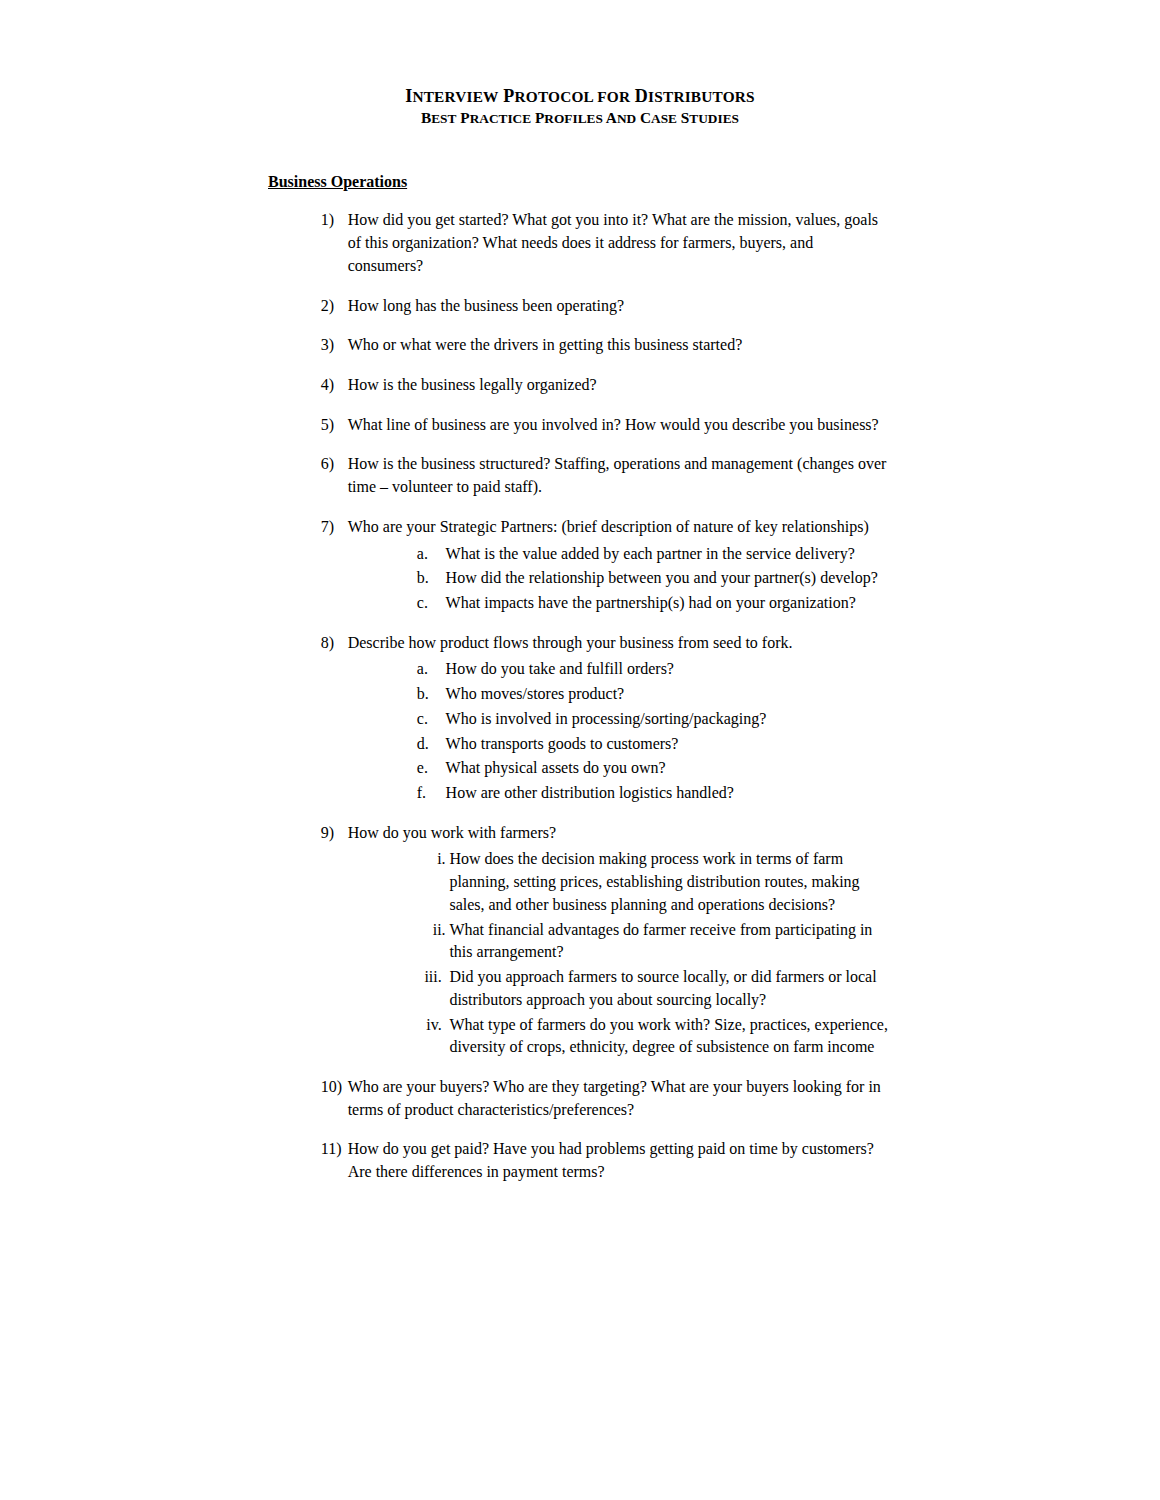INTERVIEW PROTOCOL FOR DISTRIBUTORS
BEST PRACTICE PROFILES AND CASE STUDIES
Business Operations
How did you get started? What got you into it? What are the mission, values, goals of this organization? What needs does it address for farmers, buyers, and consumers?
How long has the business been operating?
Who or what were the drivers in getting this business started?
How is the business legally organized?
What line of business are you involved in? How would you describe you business?
How is the business structured? Staffing, operations and management (changes over time – volunteer to paid staff).
Who are your Strategic Partners: (brief description of nature of key relationships)
What is the value added by each partner in the service delivery?
How did the relationship between you and your partner(s) develop?
What impacts have the partnership(s) had on your organization?
Describe how product flows through your business from seed to fork.
How do you take and fulfill orders?
Who moves/stores product?
Who is involved in processing/sorting/packaging?
Who transports goods to customers?
What physical assets do you own?
How are other distribution logistics handled?
How do you work with farmers?
How does the decision making process work in terms of farm planning, setting prices, establishing distribution routes, making sales, and other business planning and operations decisions?
What financial advantages do farmer receive from participating in this arrangement?
Did you approach farmers to source locally, or did farmers or local distributors approach you about sourcing locally?
What type of farmers do you work with? Size, practices, experience, diversity of crops, ethnicity, degree of subsistence on farm income
Who are your buyers? Who are they targeting? What are your buyers looking for in terms of product characteristics/preferences?
How do you get paid? Have you had problems getting paid on time by customers? Are there differences in payment terms?